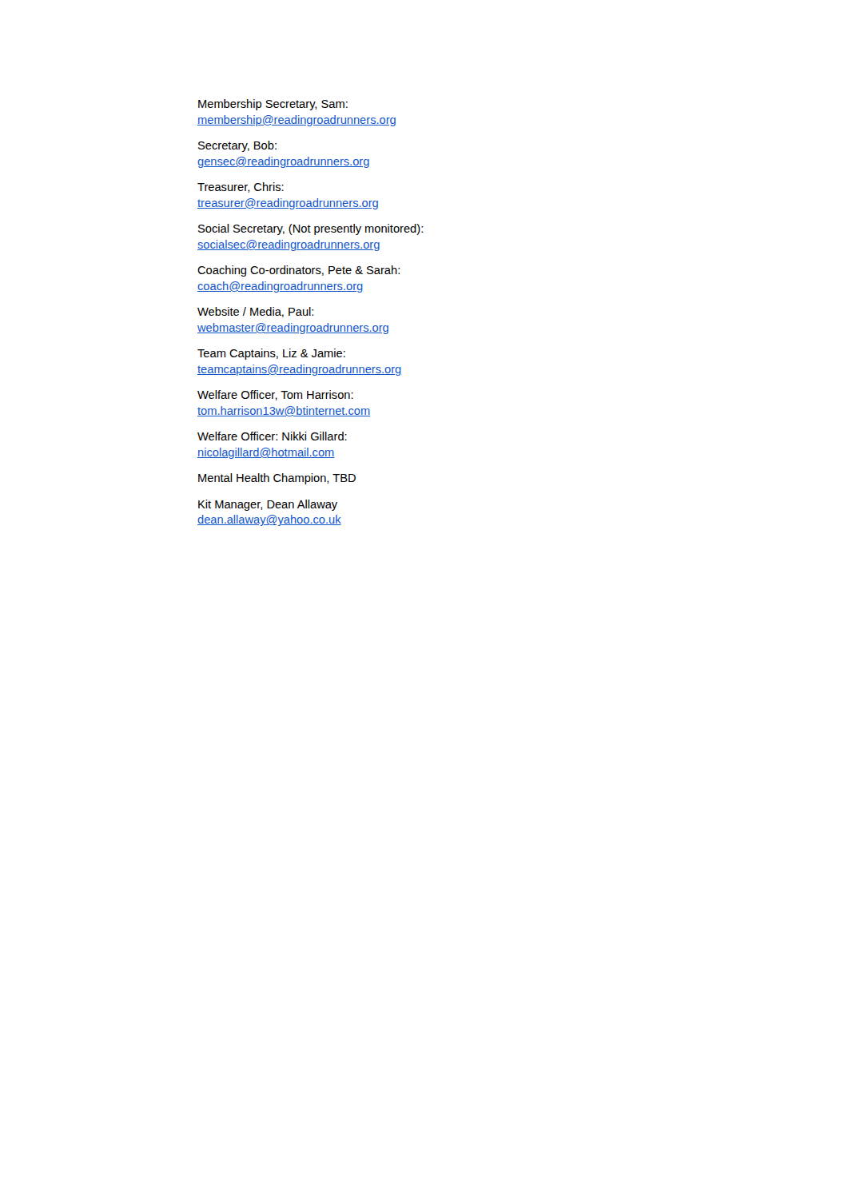Membership Secretary, Sam: membership@readingroadrunners.org
Secretary, Bob: gensec@readingroadrunners.org
Treasurer, Chris: treasurer@readingroadrunners.org
Social Secretary, (Not presently monitored): socialsec@readingroadrunners.org
Coaching Co-ordinators, Pete & Sarah: coach@readingroadrunners.org
Website / Media, Paul: webmaster@readingroadrunners.org
Team Captains, Liz & Jamie: teamcaptains@readingroadrunners.org
Welfare Officer, Tom Harrison: tom.harrison13w@btinternet.com
Welfare Officer: Nikki Gillard: nicolagillard@hotmail.com
Mental Health Champion, TBD
Kit Manager, Dean Allaway dean.allaway@yahoo.co.uk